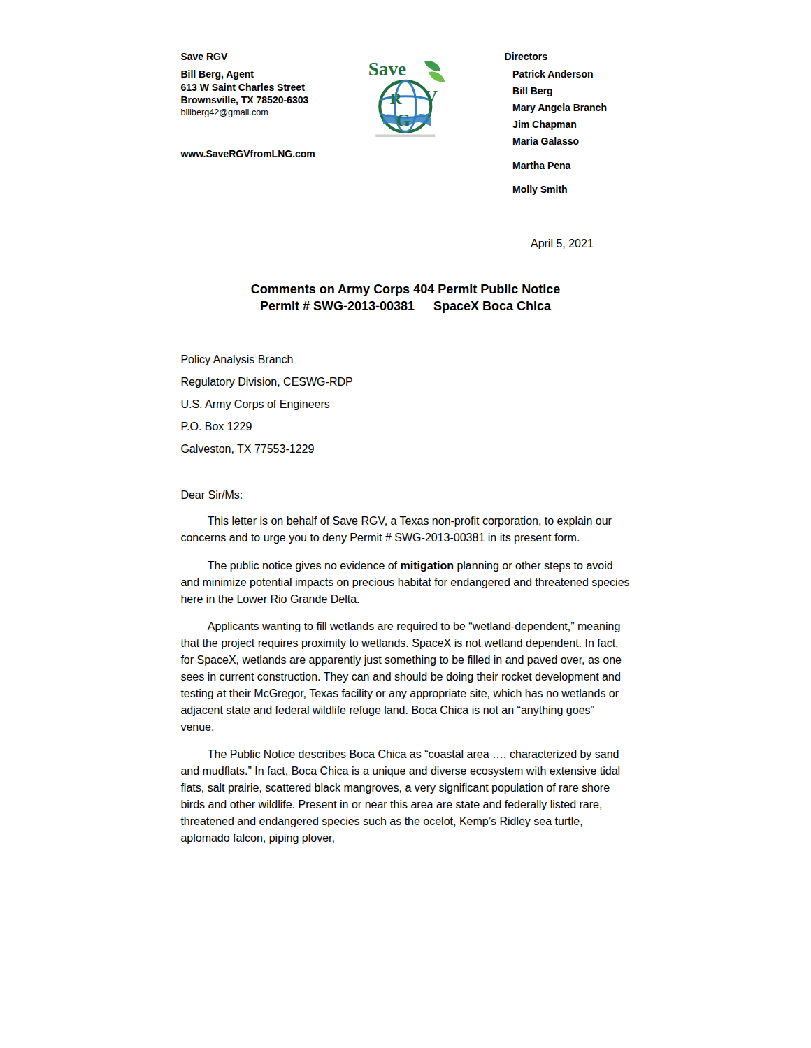Save RGV
Bill Berg, Agent
613 W Saint Charles Street
Brownsville, TX 78520-6303
billberg42@gmail.com
www.SaveRGVfromLNG.com
Save R G V
Directors
Patrick Anderson
Bill Berg
Mary Angela Branch
Jim Chapman
Maria Galasso
Martha Pena
Molly Smith
April 5, 2021
Comments on Army Corps 404 Permit Public Notice Permit # SWG-2013-00381 SpaceX Boca Chica
Policy Analysis Branch
Regulatory Division, CESWG-RDP
U.S. Army Corps of Engineers
P.O. Box 1229
Galveston, TX 77553-1229
Dear Sir/Ms:
This letter is on behalf of Save RGV, a Texas non-profit corporation, to explain our concerns and to urge you to deny Permit # SWG-2013-00381 in its present form.
The public notice gives no evidence of mitigation planning or other steps to avoid and minimize potential impacts on precious habitat for endangered and threatened species here in the Lower Rio Grande Delta.
Applicants wanting to fill wetlands are required to be “wetland-dependent,” meaning that the project requires proximity to wetlands. SpaceX is not wetland dependent. In fact, for SpaceX, wetlands are apparently just something to be filled in and paved over, as one sees in current construction. They can and should be doing their rocket development and testing at their McGregor, Texas facility or any appropriate site, which has no wetlands or adjacent state and federal wildlife refuge land. Boca Chica is not an “anything goes” venue.
The Public Notice describes Boca Chica as “coastal area …. characterized by sand and mudflats.” In fact, Boca Chica is a unique and diverse ecosystem with extensive tidal flats, salt prairie, scattered black mangroves, a very significant population of rare shore birds and other wildlife. Present in or near this area are state and federally listed rare, threatened and endangered species such as the ocelot, Kemp’s Ridley sea turtle, aplomado falcon, piping plover,